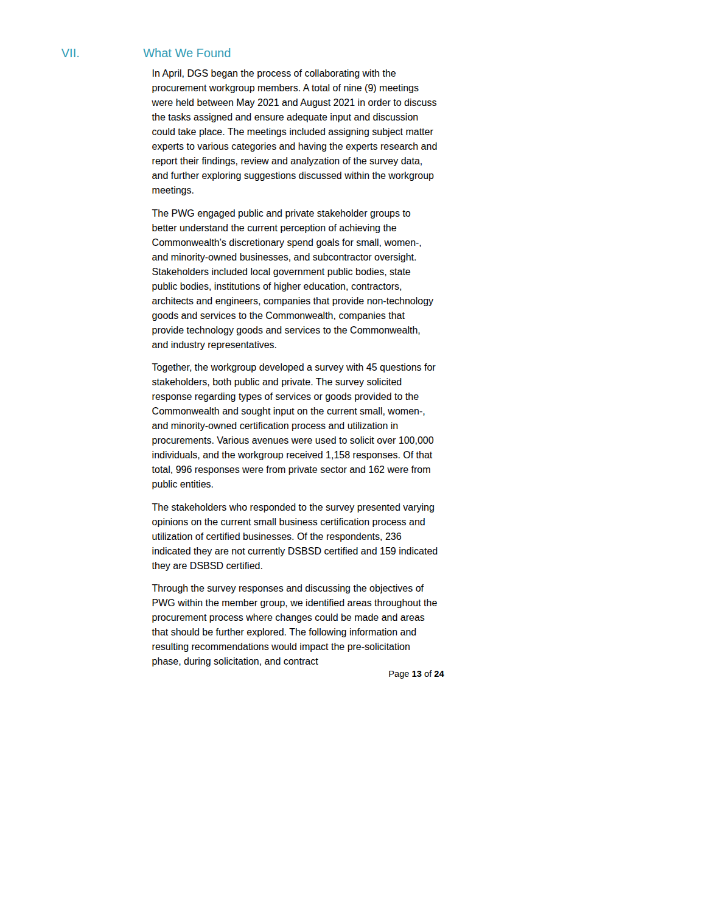VII. What We Found
In April, DGS began the process of collaborating with the procurement workgroup members. A total of nine (9) meetings were held between May 2021 and August 2021 in order to discuss the tasks assigned and ensure adequate input and discussion could take place. The meetings included assigning subject matter experts to various categories and having the experts research and report their findings, review and analyzation of the survey data, and further exploring suggestions discussed within the workgroup meetings.
The PWG engaged public and private stakeholder groups to better understand the current perception of achieving the Commonwealth's discretionary spend goals for small, women-, and minority-owned businesses, and subcontractor oversight. Stakeholders included local government public bodies, state public bodies, institutions of higher education, contractors, architects and engineers, companies that provide non-technology goods and services to the Commonwealth, companies that provide technology goods and services to the Commonwealth, and industry representatives.
Together, the workgroup developed a survey with 45 questions for stakeholders, both public and private. The survey solicited response regarding types of services or goods provided to the Commonwealth and sought input on the current small, women-, and minority-owned certification process and utilization in procurements. Various avenues were used to solicit over 100,000 individuals, and the workgroup received 1,158 responses. Of that total, 996 responses were from private sector and 162 were from public entities.
The stakeholders who responded to the survey presented varying opinions on the current small business certification process and utilization of certified businesses. Of the respondents, 236 indicated they are not currently DSBSD certified and 159 indicated they are DSBSD certified.
Through the survey responses and discussing the objectives of PWG within the member group, we identified areas throughout the procurement process where changes could be made and areas that should be further explored. The following information and resulting recommendations would impact the pre-solicitation phase, during solicitation, and contract
Page 13 of 24